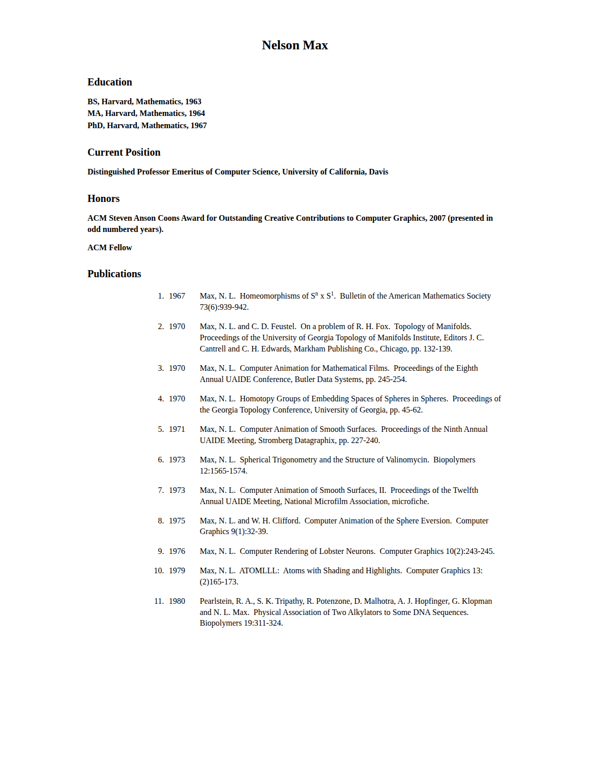Nelson Max
Education
BS, Harvard, Mathematics, 1963
MA, Harvard, Mathematics, 1964
PhD, Harvard, Mathematics, 1967
Current Position
Distinguished Professor Emeritus of Computer Science, University of California, Davis
Honors
ACM Steven Anson Coons Award for Outstanding Creative Contributions to Computer Graphics, 2007 (presented in odd numbered years).
ACM Fellow
Publications
1967 Max, N. L. Homeomorphisms of Sn x S1. Bulletin of the American Mathematics Society 73(6):939-942.
1970 Max, N. L. and C. D. Feustel. On a problem of R. H. Fox. Topology of Manifolds. Proceedings of the University of Georgia Topology of Manifolds Institute, Editors J. C. Cantrell and C. H. Edwards, Markham Publishing Co., Chicago, pp. 132-139.
1970 Max, N. L. Computer Animation for Mathematical Films. Proceedings of the Eighth Annual UAIDE Conference, Butler Data Systems, pp. 245-254.
1970 Max, N. L. Homotopy Groups of Embedding Spaces of Spheres in Spheres. Proceedings of the Georgia Topology Conference, University of Georgia, pp. 45-62.
1971 Max, N. L. Computer Animation of Smooth Surfaces. Proceedings of the Ninth Annual UAIDE Meeting, Stromberg Datagraphix, pp. 227-240.
1973 Max, N. L. Spherical Trigonometry and the Structure of Valinomycin. Biopolymers 12:1565-1574.
1973 Max, N. L. Computer Animation of Smooth Surfaces, II. Proceedings of the Twelfth Annual UAIDE Meeting, National Microfilm Association, microfiche.
1975 Max, N. L. and W. H. Clifford. Computer Animation of the Sphere Eversion. Computer Graphics 9(1):32-39.
1976 Max, N. L. Computer Rendering of Lobster Neurons. Computer Graphics 10(2):243-245.
1979 Max, N. L. ATOMLLL: Atoms with Shading and Highlights. Computer Graphics 13:(2)165-173.
1980 Pearlstein, R. A., S. K. Tripathy, R. Potenzone, D. Malhotra, A. J. Hopfinger, G. Klopman and N. L. Max. Physical Association of Two Alkylators to Some DNA Sequences. Biopolymers 19:311-324.